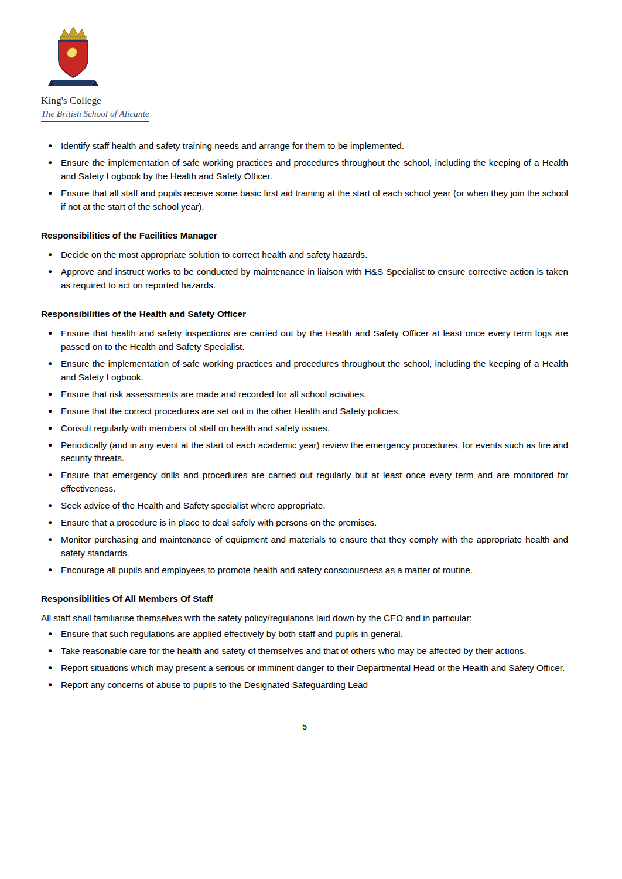King's College
The British School of Alicante
Identify staff health and safety training needs and arrange for them to be implemented.
Ensure the implementation of safe working practices and procedures throughout the school, including the keeping of a Health and Safety Logbook by the Health and Safety Officer.
Ensure that all staff and pupils receive some basic first aid training at the start of each school year (or when they join the school if not at the start of the school year).
Responsibilities of the Facilities Manager
Decide on the most appropriate solution to correct health and safety hazards.
Approve and instruct works to be conducted by maintenance in liaison with H&S Specialist to ensure corrective action is taken as required to act on reported hazards.
Responsibilities of the Health and Safety Officer
Ensure that health and safety inspections are carried out by the Health and Safety Officer at least once every term logs are passed on to the Health and Safety Specialist.
Ensure the implementation of safe working practices and procedures throughout the school, including the keeping of a Health and Safety Logbook.
Ensure that risk assessments are made and recorded for all school activities.
Ensure that the correct procedures are set out in the other Health and Safety policies.
Consult regularly with members of staff on health and safety issues.
Periodically (and in any event at the start of each academic year) review the emergency procedures, for events such as fire and security threats.
Ensure that emergency drills and procedures are carried out regularly but at least once every term and are monitored for effectiveness.
Seek advice of the Health and Safety specialist where appropriate.
Ensure that a procedure is in place to deal safely with persons on the premises.
Monitor purchasing and maintenance of equipment and materials to ensure that they comply with the appropriate health and safety standards.
Encourage all pupils and employees to promote health and safety consciousness as a matter of routine.
Responsibilities Of All Members Of Staff
All staff shall familiarise themselves with the safety policy/regulations laid down by the CEO and in particular:
Ensure that such regulations are applied effectively by both staff and pupils in general.
Take reasonable care for the health and safety of themselves and that of others who may be affected by their actions.
Report situations which may present a serious or imminent danger to their Departmental Head or the Health and Safety Officer.
Report any concerns of abuse to pupils to the Designated Safeguarding Lead
5